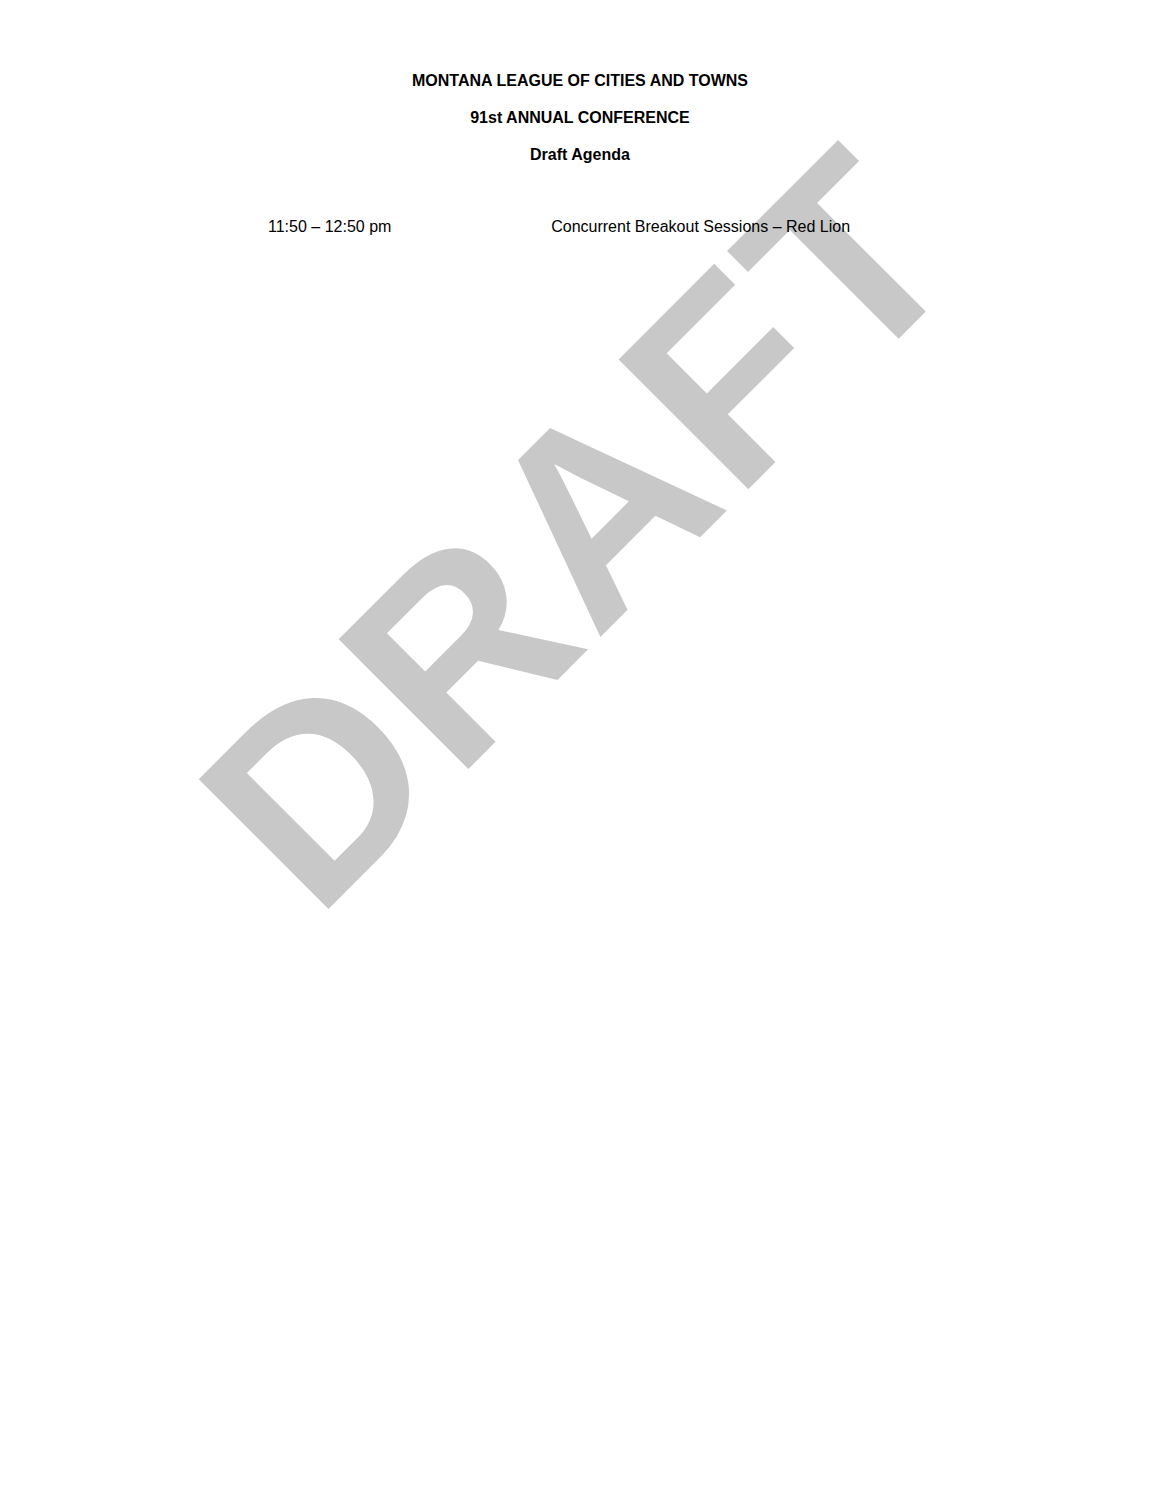DRAFT
MONTANA LEAGUE OF CITIES AND TOWNS
91st ANNUAL CONFERENCE
Draft Agenda
| 11:50 – 12:50 pm | Concurrent Breakout Sessions – Red Lion |